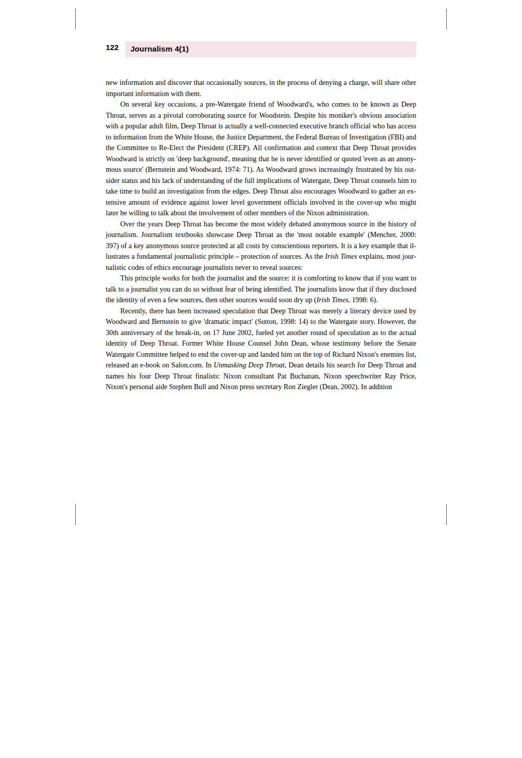122
Journalism 4(1)
new information and discover that occasionally sources, in the process of denying a charge, will share other important information with them.
On several key occasions, a pre-Watergate friend of Woodward's, who comes to be known as Deep Throat, serves as a pivotal corroborating source for Woodstein. Despite his moniker's obvious association with a popular adult film, Deep Throat is actually a well-connected executive branch official who has access to information from the White House, the Justice Department, the Federal Bureau of Investigation (FBI) and the Committee to Re-Elect the President (CREP). All confirmation and context that Deep Throat provides Woodward is strictly on 'deep background', meaning that he is never identified or quoted 'even as an anonymous source' (Bernstein and Woodward, 1974: 71). As Woodward grows increasingly frustrated by his outsider status and his lack of understanding of the full implications of Watergate, Deep Throat counsels him to take time to build an investigation from the edges. Deep Throat also encourages Woodward to gather an extensive amount of evidence against lower level government officials involved in the cover-up who might later be willing to talk about the involvement of other members of the Nixon administration.
Over the years Deep Throat has become the most widely debated anonymous source in the history of journalism. Journalism textbooks showcase Deep Throat as the 'most notable example' (Mencher, 2000: 397) of a key anonymous source protected at all costs by conscientious reporters. It is a key example that illustrates a fundamental journalistic principle – protection of sources. As the Irish Times explains, most journalistic codes of ethics encourage journalists never to reveal sources:
This principle works for both the journalist and the source: it is comforting to know that if you want to talk to a journalist you can do so without fear of being identified. The journalists know that if they disclosed the identity of even a few sources, then other sources would soon dry up (Irish Times, 1998: 6).
Recently, there has been increased speculation that Deep Throat was merely a literary device used by Woodward and Bernstein to give 'dramatic impact' (Sutton, 1998: 14) to the Watergate story. However, the 30th anniversary of the break-in, on 17 June 2002, fueled yet another round of speculation as to the actual identity of Deep Throat. Former White House Counsel John Dean, whose testimony before the Senate Watergate Committee helped to end the cover-up and landed him on the top of Richard Nixon's enemies list, released an e-book on Salon.com. In Unmasking Deep Throat, Dean details his search for Deep Throat and names his four Deep Throat finalists: Nixon consultant Pat Buchanan, Nixon speechwriter Ray Price, Nixon's personal aide Stephen Bull and Nixon press secretary Ron Ziegler (Dean, 2002). In addition